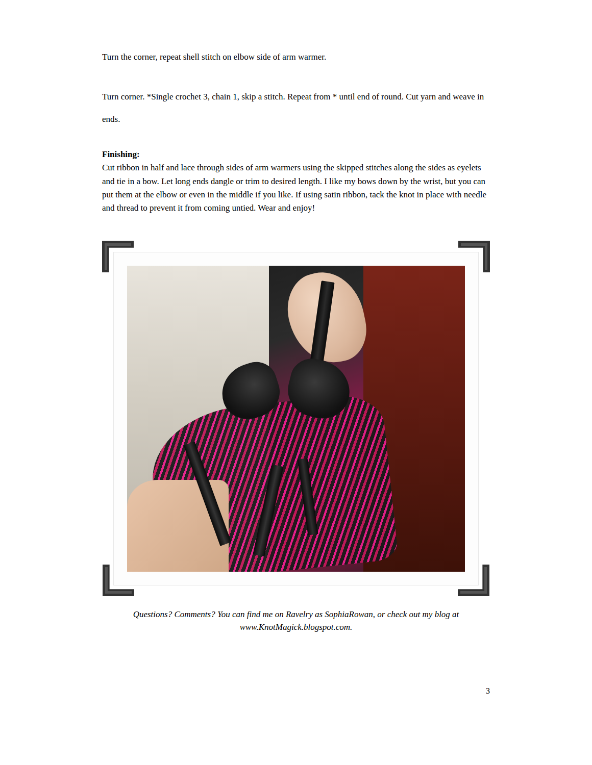Turn the corner, repeat shell stitch on elbow side of arm warmer.
Turn corner. *Single crochet 3, chain 1, skip a stitch. Repeat from * until end of round. Cut yarn and weave in ends.
Finishing:
Cut ribbon in half and lace through sides of arm warmers using the skipped stitches along the sides as eyelets and tie in a bow. Let long ends dangle or trim to desired length. I like my bows down by the wrist, but you can put them at the elbow or even in the middle if you like. If using satin ribbon, tack the knot in place with needle and thread to prevent it from coming untied. Wear and enjoy!
Questions? Comments? You can find me on Ravelry as SophiaRowan, or check out my blog at www.KnotMagick.blogspot.com.
3